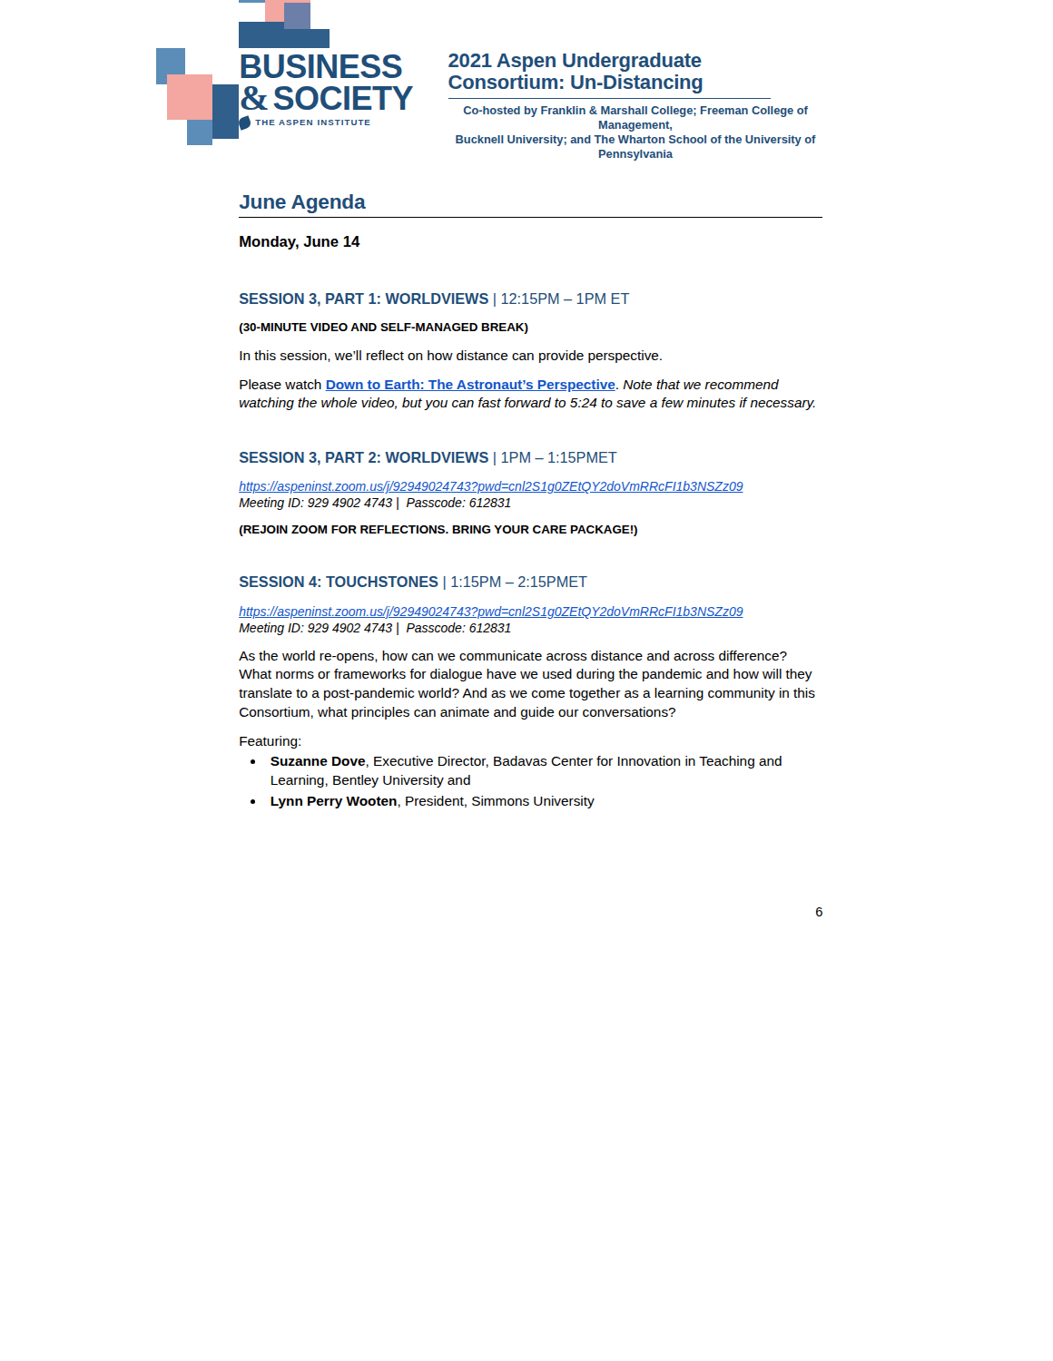BUSINESS
& SOCIETY
THE ASPEN INSTITUTE
2021 Aspen Undergraduate Consortium: Un-Distancing
Co-hosted by Franklin & Marshall College; Freeman College of Management,
Bucknell University; and The Wharton School of the University of Pennsylvania
June Agenda
Monday, June 14
SESSION 3, PART 1: WORLDVIEWS | 12:15PM – 1PM ET
(30-MINUTE VIDEO AND SELF-MANAGED BREAK)
In this session, we’ll reflect on how distance can provide perspective.
Please watch Down to Earth: The Astronaut’s Perspective. Note that we recommend watching the whole video, but you can fast forward to 5:24 to save a few minutes if necessary.
SESSION 3, PART 2: WORLDVIEWS | 1PM – 1:15PMET
https://aspeninst.zoom.us/j/92949024743?pwd=cnl2S1g0ZEtQY2doVmRRcFI1b3NSZz09
Meeting ID: 929 4902 4743 | Passcode: 612831
(REJOIN ZOOM FOR REFLECTIONS. BRING YOUR CARE PACKAGE!)
SESSION 4: TOUCHSTONES | 1:15PM – 2:15PMET
https://aspeninst.zoom.us/j/92949024743?pwd=cnl2S1g0ZEtQY2doVmRRcFI1b3NSZz09
Meeting ID: 929 4902 4743 | Passcode: 612831
As the world re-opens, how can we communicate across distance and across difference? What norms or frameworks for dialogue have we used during the pandemic and how will they translate to a post-pandemic world? And as we come together as a learning community in this Consortium, what principles can animate and guide our conversations?
Featuring:
Suzanne Dove, Executive Director, Badavas Center for Innovation in Teaching and Learning, Bentley University and
Lynn Perry Wooten, President, Simmons University
6